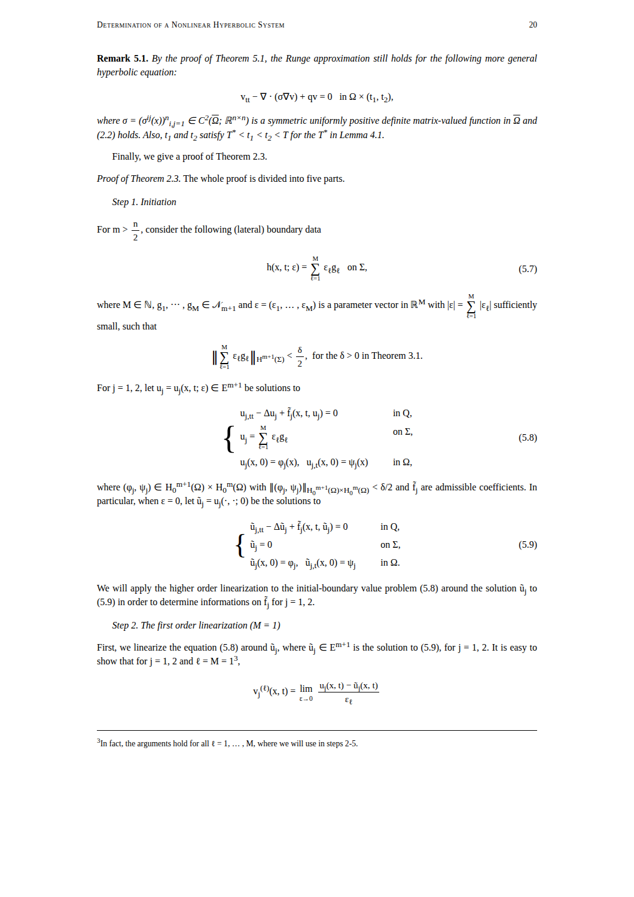Determination of a Nonlinear Hyperbolic System 20
Remark 5.1. By the proof of Theorem 5.1, the Runge approximation still holds for the following more general hyperbolic equation:
vtt − ∇ · (σ∇v) + qv = 0 in Ω × (t1, t2),
where σ = (σij(x))ni,j=1 ∈ C2(Ω; ℝn×n) is a symmetric uniformly positive definite matrix-valued function in Ω and (2.2) holds. Also, t1 and t2 satisfy T* < t1 < t2 < T for the T* in Lemma 4.1.
Finally, we give a proof of Theorem 2.3.
Proof of Theorem 2.3. The whole proof is divided into five parts.
Step 1. Initiation
For m > n 2, consider the following (lateral) boundary data
(5.7)
h(x, t; ε) = M∑ℓ=1 εℓgℓ on Σ,
(5.7)
where M ∈ ℕ, g1, ··· , gM ∈ 𝒩m+1 and ε = (ε1, … , εM) is a parameter vector in ℝM with |ε| = M∑ℓ=1 |εℓ| sufficiently small, such that
∥M∑ℓ=1 εℓgℓ∥Hm+1(Σ) < δ 2, for the δ > 0 in Theorem 3.1.
For j = 1, 2, let uj = uj(x, t; ε) ∈ Em+1 be solutions to
(5.8)
{ uj,tt − Δuj + f̃j(x, t, uj) = 0 in Q, uj = M∑ℓ=1 εℓgℓ on Σ, uj(x, 0) = φj(x), uj,t(x, 0) = ψj(x) in Ω,
(5.8)
where (φj, ψj) ∈ H0m+1(Ω) × H0m(Ω) with ∥(φj, ψj)∥H0m+1(Ω)×H0m(Ω) < δ/2 and f̃j are admissible coefficients. In particular, when ε = 0, let ũj = uj(·, ·; 0) be the solutions to
(5.9)
{ ũj,tt − Δũj + f̃j(x, t, ũj) = 0 in Q, ũj = 0 on Σ, ũj(x, 0) = φj, ũj,t(x, 0) = ψj in Ω.
(5.9)
We will apply the higher order linearization to the initial-boundary value problem (5.8) around the solution ũj to (5.9) in order to determine informations on f̃j for j = 1, 2.
Step 2. The first order linearization (M = 1)
First, we linearize the equation (5.8) around ũj, where ũj ∈ Em+1 is the solution to (5.9), for j = 1, 2. It is easy to show that for j = 1, 2 and ℓ = M = 13,
vj(ℓ)(x, t) = lim ε→0 uj(x, t) − ũj(x, t) εℓ
3In fact, the arguments hold for all ℓ = 1, … , M, where we will use in steps 2-5.